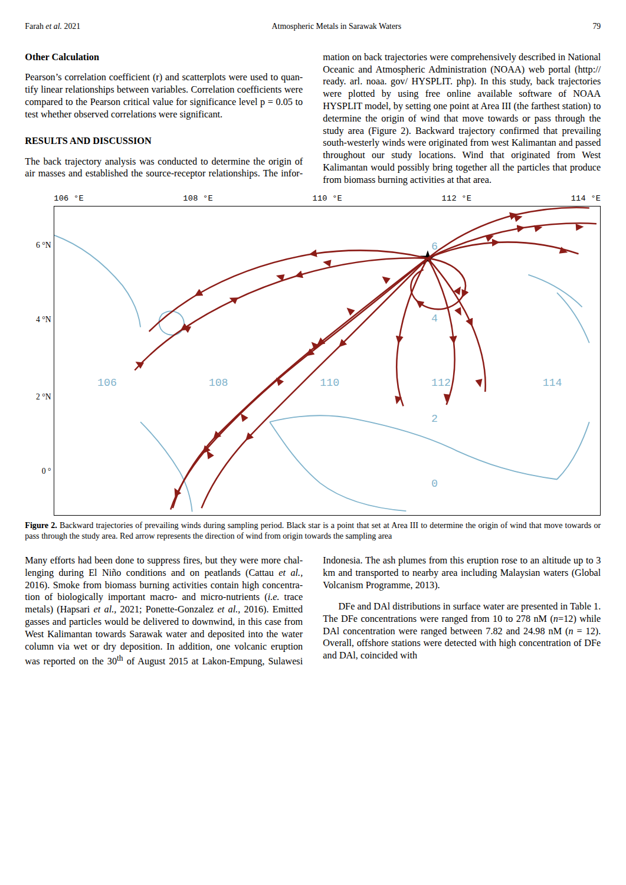Farah et al. 2021 Atmospheric Metals in Sarawak Waters 79
Other Calculation
Pearson’s correlation coefficient (r) and scatterplots were used to quantify linear relationships between variables. Correlation coefficients were compared to the Pearson critical value for significance level p = 0.05 to test whether observed correlations were significant.
RESULTS AND DISCUSSION
The back trajectory analysis was conducted to determine the origin of air masses and established the source-receptor relationships. The information on back trajectories were comprehensively described in National Oceanic and Atmospheric Administration (NOAA) web portal (http:// ready. arl. noaa. gov/ HYSPLIT. php). In this study, back trajectories were plotted by using free online available software of NOAA HYSPLIT model, by setting one point at Area III (the farthest station) to determine the origin of wind that move towards or pass through the study area (Figure 2). Backward trajectory confirmed that prevailing south-westerly winds were originated from west Kalimantan and passed throughout our study locations. Wind that originated from West Kalimantan would possibly bring together all the particles that produce from biomass burning activities at that area.
106 °E 108 °E 110 °E 112 °E 114 °E
6 °N 4 °N 2 °N 0 °
106 108 110 112 114 6 4 2 0
Figure 2. Backward trajectories of prevailing winds during sampling period. Black star is a point that set at Area III to determine the origin of wind that move towards or pass through the study area. Red arrow represents the direction of wind from origin towards the sampling area
Many efforts had been done to suppress fires, but they were more challenging during El Niño conditions and on peatlands (Cattau et al., 2016). Smoke from biomass burning activities contain high concentration of biologically important macro- and micro-nutrients (i.e. trace metals) (Hapsari et al., 2021; Ponette-Gonzalez et al., 2016). Emitted gasses and particles would be delivered to downwind, in this case from West Kalimantan towards Sarawak water and deposited into the water column via wet or dry deposition. In addition, one volcanic eruption was reported on the 30th of August 2015 at Lakon-Empung, Sulawesi Indonesia. The ash plumes from this eruption rose to an altitude up to 3 km and transported to nearby area including Malaysian waters (Global Volcanism Programme, 2013).
DFe and DAl distributions in surface water are presented in Table 1. The DFe concentrations were ranged from 10 to 278 nM (n=12) while DAl concentration were ranged between 7.82 and 24.98 nM (n = 12). Overall, offshore stations were detected with high concentration of DFe and DAl, coincided with